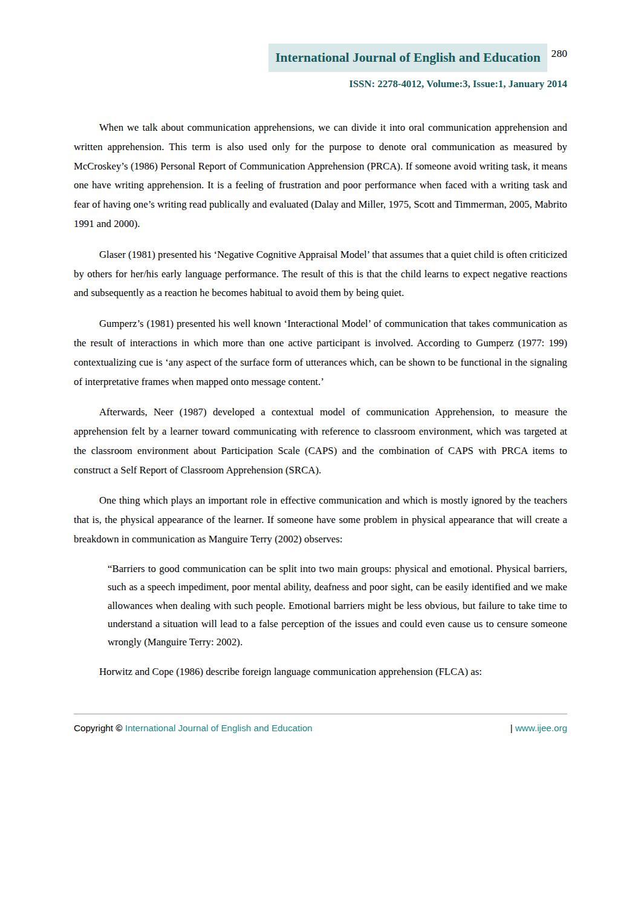International Journal of English and Education 280
ISSN: 2278-4012, Volume:3, Issue:1, January 2014
When we talk about communication apprehensions, we can divide it into oral communication apprehension and written apprehension. This term is also used only for the purpose to denote oral communication as measured by McCroskey’s (1986) Personal Report of Communication Apprehension (PRCA). If someone avoid writing task, it means one have writing apprehension. It is a feeling of frustration and poor performance when faced with a writing task and fear of having one’s writing read publically and evaluated (Dalay and Miller, 1975, Scott and Timmerman, 2005, Mabrito 1991 and 2000).
Glaser (1981) presented his ‘Negative Cognitive Appraisal Model’ that assumes that a quiet child is often criticized by others for her/his early language performance. The result of this is that the child learns to expect negative reactions and subsequently as a reaction he becomes habitual to avoid them by being quiet.
Gumperz’s (1981) presented his well known ‘Interactional Model’ of communication that takes communication as the result of interactions in which more than one active participant is involved. According to Gumperz (1977: 199) contextualizing cue is ‘any aspect of the surface form of utterances which, can be shown to be functional in the signaling of interpretative frames when mapped onto message content.’
Afterwards, Neer (1987) developed a contextual model of communication Apprehension, to measure the apprehension felt by a learner toward communicating with reference to classroom environment, which was targeted at the classroom environment about Participation Scale (CAPS) and the combination of CAPS with PRCA items to construct a Self Report of Classroom Apprehension (SRCA).
One thing which plays an important role in effective communication and which is mostly ignored by the teachers that is, the physical appearance of the learner. If someone have some problem in physical appearance that will create a breakdown in communication as Manguire Terry (2002) observes:
“Barriers to good communication can be split into two main groups: physical and emotional. Physical barriers, such as a speech impediment, poor mental ability, deafness and poor sight, can be easily identified and we make allowances when dealing with such people. Emotional barriers might be less obvious, but failure to take time to understand a situation will lead to a false perception of the issues and could even cause us to censure someone wrongly (Manguire Terry: 2002).
Horwitz and Cope (1986) describe foreign language communication apprehension (FLCA) as:
Copyright © International Journal of English and Education
| www.ijee.org